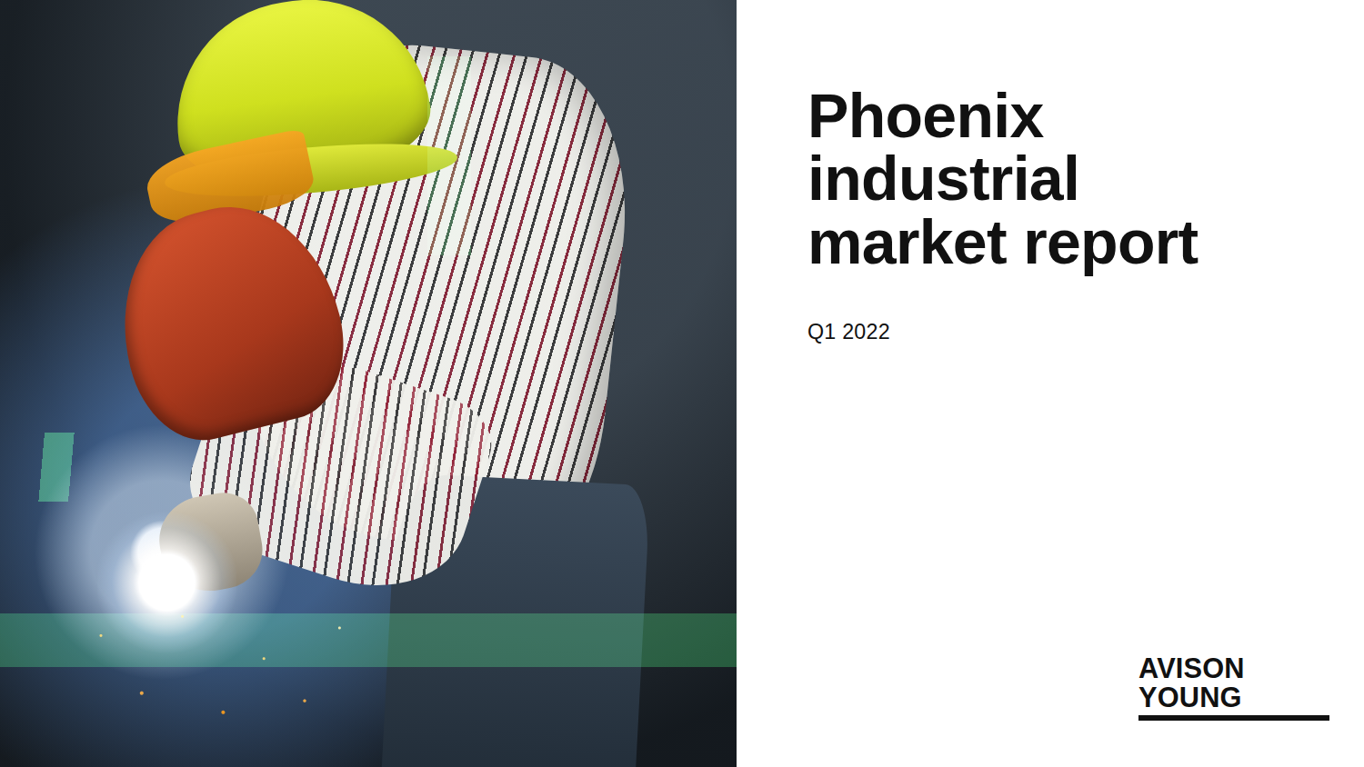Phoenix industrial market report
Q1 2022
Avison
Young